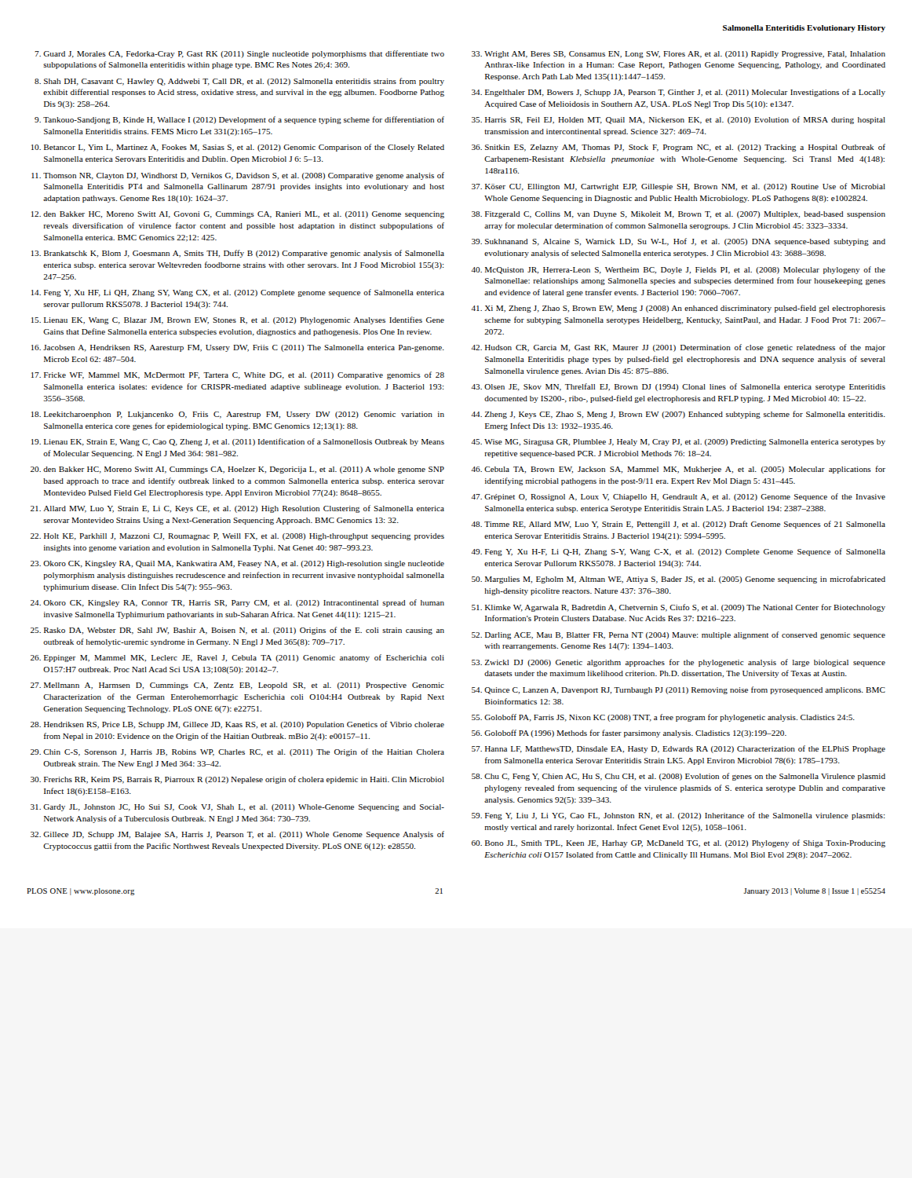Salmonella Enteritidis Evolutionary History
Guard J, Morales CA, Fedorka-Cray P, Gast RK (2011) Single nucleotide polymorphisms that differentiate two subpopulations of Salmonella enteritidis within phage type. BMC Res Notes 26;4: 369.
Shah DH, Casavant C, Hawley Q, Addwebi T, Call DR, et al. (2012) Salmonella enteritidis strains from poultry exhibit differential responses to Acid stress, oxidative stress, and survival in the egg albumen. Foodborne Pathog Dis 9(3): 258–264.
Tankouo-Sandjong B, Kinde H, Wallace I (2012) Development of a sequence typing scheme for differentiation of Salmonella Enteritidis strains. FEMS Micro Let 331(2):165–175.
Betancor L, Yim L, Martinez A, Fookes M, Sasias S, et al. (2012) Genomic Comparison of the Closely Related Salmonella enterica Serovars Enteritidis and Dublin. Open Microbiol J 6: 5–13.
Thomson NR, Clayton DJ, Windhorst D, Vernikos G, Davidson S, et al. (2008) Comparative genome analysis of Salmonella Enteritidis PT4 and Salmonella Gallinarum 287/91 provides insights into evolutionary and host adaptation pathways. Genome Res 18(10): 1624–37.
den Bakker HC, Moreno Switt AI, Govoni G, Cummings CA, Ranieri ML, et al. (2011) Genome sequencing reveals diversification of virulence factor content and possible host adaptation in distinct subpopulations of Salmonella enterica. BMC Genomics 22;12: 425.
Brankatschk K, Blom J, Goesmann A, Smits TH, Duffy B (2012) Comparative genomic analysis of Salmonella enterica subsp. enterica serovar Weltevreden foodborne strains with other serovars. Int J Food Microbiol 155(3): 247–256.
Feng Y, Xu HF, Li QH, Zhang SY, Wang CX, et al. (2012) Complete genome sequence of Salmonella enterica serovar pullorum RKS5078. J Bacteriol 194(3): 744.
Lienau EK, Wang C, Blazar JM, Brown EW, Stones R, et al. (2012) Phylogenomic Analyses Identifies Gene Gains that Define Salmonella enterica subspecies evolution, diagnostics and pathogenesis. Plos One In review.
Jacobsen A, Hendriksen RS, Aaresturp FM, Ussery DW, Friis C (2011) The Salmonella enterica Pan-genome. Microb Ecol 62: 487–504.
Fricke WF, Mammel MK, McDermott PF, Tartera C, White DG, et al. (2011) Comparative genomics of 28 Salmonella enterica isolates: evidence for CRISPR-mediated adaptive sublineage evolution. J Bacteriol 193: 3556–3568.
Leekitcharoenphon P, Lukjancenko O, Friis C, Aarestrup FM, Ussery DW (2012) Genomic variation in Salmonella enterica core genes for epidemiological typing. BMC Genomics 12;13(1): 88.
Lienau EK, Strain E, Wang C, Cao Q, Zheng J, et al. (2011) Identification of a Salmonellosis Outbreak by Means of Molecular Sequencing. N Engl J Med 364: 981–982.
den Bakker HC, Moreno Switt AI, Cummings CA, Hoelzer K, Degoricija L, et al. (2011) A whole genome SNP based approach to trace and identify outbreak linked to a common Salmonella enterica subsp. enterica serovar Montevideo Pulsed Field Gel Electrophoresis type. Appl Environ Microbiol 77(24): 8648–8655.
Allard MW, Luo Y, Strain E, Li C, Keys CE, et al. (2012) High Resolution Clustering of Salmonella enterica serovar Montevideo Strains Using a Next-Generation Sequencing Approach. BMC Genomics 13: 32.
Holt KE, Parkhill J, Mazzoni CJ, Roumagnac P, Weill FX, et al. (2008) High-throughput sequencing provides insights into genome variation and evolution in Salmonella Typhi. Nat Genet 40: 987–993.23.
Okoro CK, Kingsley RA, Quail MA, Kankwatira AM, Feasey NA, et al. (2012) High-resolution single nucleotide polymorphism analysis distinguishes recrudescence and reinfection in recurrent invasive nontyphoidal salmonella typhimurium disease. Clin Infect Dis 54(7): 955–963.
Okoro CK, Kingsley RA, Connor TR, Harris SR, Parry CM, et al. (2012) Intracontinental spread of human invasive Salmonella Typhimurium pathovariants in sub-Saharan Africa. Nat Genet 44(11): 1215–21.
Rasko DA, Webster DR, Sahl JW, Bashir A, Boisen N, et al. (2011) Origins of the E. coli strain causing an outbreak of hemolytic-uremic syndrome in Germany. N Engl J Med 365(8): 709–717.
Eppinger M, Mammel MK, Leclerc JE, Ravel J, Cebula TA (2011) Genomic anatomy of Escherichia coli O157:H7 outbreak. Proc Natl Acad Sci USA 13;108(50): 20142–7.
Mellmann A, Harmsen D, Cummings CA, Zentz EB, Leopold SR, et al. (2011) Prospective Genomic Characterization of the German Enterohemorrhagic Escherichia coli O104:H4 Outbreak by Rapid Next Generation Sequencing Technology. PLoS ONE 6(7): e22751.
Hendriksen RS, Price LB, Schupp JM, Gillece JD, Kaas RS, et al. (2010) Population Genetics of Vibrio cholerae from Nepal in 2010: Evidence on the Origin of the Haitian Outbreak. mBio 2(4): e00157–11.
Chin C-S, Sorenson J, Harris JB, Robins WP, Charles RC, et al. (2011) The Origin of the Haitian Cholera Outbreak strain. The New Engl J Med 364: 33–42.
Frerichs RR, Keim PS, Barrais R, Piarroux R (2012) Nepalese origin of cholera epidemic in Haiti. Clin Microbiol Infect 18(6):E158–E163.
Gardy JL, Johnston JC, Ho Sui SJ, Cook VJ, Shah L, et al. (2011) Whole-Genome Sequencing and Social-Network Analysis of a Tuberculosis Outbreak. N Engl J Med 364: 730–739.
Gillece JD, Schupp JM, Balajee SA, Harris J, Pearson T, et al. (2011) Whole Genome Sequence Analysis of Cryptococcus gattii from the Pacific Northwest Reveals Unexpected Diversity. PLoS ONE 6(12): e28550.
Wright AM, Beres SB, Consamus EN, Long SW, Flores AR, et al. (2011) Rapidly Progressive, Fatal, Inhalation Anthrax-like Infection in a Human: Case Report, Pathogen Genome Sequencing, Pathology, and Coordinated Response. Arch Path Lab Med 135(11):1447–1459.
Engelthaler DM, Bowers J, Schupp JA, Pearson T, Ginther J, et al. (2011) Molecular Investigations of a Locally Acquired Case of Melioidosis in Southern AZ, USA. PLoS Negl Trop Dis 5(10): e1347.
Harris SR, Feil EJ, Holden MT, Quail MA, Nickerson EK, et al. (2010) Evolution of MRSA during hospital transmission and intercontinental spread. Science 327: 469–74.
Snitkin ES, Zelazny AM, Thomas PJ, Stock F, Program NC, et al. (2012) Tracking a Hospital Outbreak of Carbapenem-Resistant Klebsiella pneumoniae with Whole-Genome Sequencing. Sci Transl Med 4(148): 148ra116.
Köser CU, Ellington MJ, Cartwright EJP, Gillespie SH, Brown NM, et al. (2012) Routine Use of Microbial Whole Genome Sequencing in Diagnostic and Public Health Microbiology. PLoS Pathogens 8(8): e1002824.
Fitzgerald C, Collins M, van Duyne S, Mikoleit M, Brown T, et al. (2007) Multiplex, bead-based suspension array for molecular determination of common Salmonella serogroups. J Clin Microbiol 45: 3323–3334.
Sukhnanand S, Alcaine S, Warnick LD, Su W-L, Hof J, et al. (2005) DNA sequence-based subtyping and evolutionary analysis of selected Salmonella enterica serotypes. J Clin Microbiol 43: 3688–3698.
McQuiston JR, Herrera-Leon S, Wertheim BC, Doyle J, Fields PI, et al. (2008) Molecular phylogeny of the Salmonellae: relationships among Salmonella species and subspecies determined from four housekeeping genes and evidence of lateral gene transfer events. J Bacteriol 190: 7060–7067.
Xi M, Zheng J, Zhao S, Brown EW, Meng J (2008) An enhanced discriminatory pulsed-field gel electrophoresis scheme for subtyping Salmonella serotypes Heidelberg, Kentucky, SaintPaul, and Hadar. J Food Prot 71: 2067–2072.
Hudson CR, Garcia M, Gast RK, Maurer JJ (2001) Determination of close genetic relatedness of the major Salmonella Enteritidis phage types by pulsed-field gel electrophoresis and DNA sequence analysis of several Salmonella virulence genes. Avian Dis 45: 875–886.
Olsen JE, Skov MN, Threlfall EJ, Brown DJ (1994) Clonal lines of Salmonella enterica serotype Enteritidis documented by IS200-, ribo-, pulsed-field gel electrophoresis and RFLP typing. J Med Microbiol 40: 15–22.
Zheng J, Keys CE, Zhao S, Meng J, Brown EW (2007) Enhanced subtyping scheme for Salmonella enteritidis. Emerg Infect Dis 13: 1932–1935.46.
Wise MG, Siragusa GR, Plumblee J, Healy M, Cray PJ, et al. (2009) Predicting Salmonella enterica serotypes by repetitive sequence-based PCR. J Microbiol Methods 76: 18–24.
Cebula TA, Brown EW, Jackson SA, Mammel MK, Mukherjee A, et al. (2005) Molecular applications for identifying microbial pathogens in the post-9/11 era. Expert Rev Mol Diagn 5: 431–445.
Grépinet O, Rossignol A, Loux V, Chiapello H, Gendrault A, et al. (2012) Genome Sequence of the Invasive Salmonella enterica subsp. enterica Serotype Enteritidis Strain LA5. J Bacteriol 194: 2387–2388.
Timme RE, Allard MW, Luo Y, Strain E, Pettengill J, et al. (2012) Draft Genome Sequences of 21 Salmonella enterica Serovar Enteritidis Strains. J Bacteriol 194(21): 5994–5995.
Feng Y, Xu H-F, Li Q-H, Zhang S-Y, Wang C-X, et al. (2012) Complete Genome Sequence of Salmonella enterica Serovar Pullorum RKS5078. J Bacteriol 194(3): 744.
Margulies M, Egholm M, Altman WE, Attiya S, Bader JS, et al. (2005) Genome sequencing in microfabricated high-density picolitre reactors. Nature 437: 376–380.
Klimke W, Agarwala R, Badretdin A, Chetvernin S, Ciufo S, et al. (2009) The National Center for Biotechnology Information's Protein Clusters Database. Nuc Acids Res 37: D216–223.
Darling ACE, Mau B, Blatter FR, Perna NT (2004) Mauve: multiple alignment of conserved genomic sequence with rearrangements. Genome Res 14(7): 1394–1403.
Zwickl DJ (2006) Genetic algorithm approaches for the phylogenetic analysis of large biological sequence datasets under the maximum likelihood criterion. Ph.D. dissertation, The University of Texas at Austin.
Quince C, Lanzen A, Davenport RJ, Turnbaugh PJ (2011) Removing noise from pyrosequenced amplicons. BMC Bioinformatics 12: 38.
Goloboff PA, Farris JS, Nixon KC (2008) TNT, a free program for phylogenetic analysis. Cladistics 24:5.
Goloboff PA (1996) Methods for faster parsimony analysis. Cladistics 12(3):199–220.
Hanna LF, MatthewsTD, Dinsdale EA, Hasty D, Edwards RA (2012) Characterization of the ELPhiS Prophage from Salmonella enterica Serovar Enteritidis Strain LK5. Appl Environ Microbiol 78(6): 1785–1793.
Chu C, Feng Y, Chien AC, Hu S, Chu CH, et al. (2008) Evolution of genes on the Salmonella Virulence plasmid phylogeny revealed from sequencing of the virulence plasmids of S. enterica serotype Dublin and comparative analysis. Genomics 92(5): 339–343.
Feng Y, Liu J, Li YG, Cao FL, Johnston RN, et al. (2012) Inheritance of the Salmonella virulence plasmids: mostly vertical and rarely horizontal. Infect Genet Evol 12(5), 1058–1061.
Bono JL, Smith TPL, Keen JE, Harhay GP, McDaneld TG, et al. (2012) Phylogeny of Shiga Toxin-Producing Escherichia coli O157 Isolated from Cattle and Clinically Ill Humans. Mol Biol Evol 29(8): 2047–2062.
PLOS ONE | www.plosone.org
21
January 2013 | Volume 8 | Issue 1 | e55254